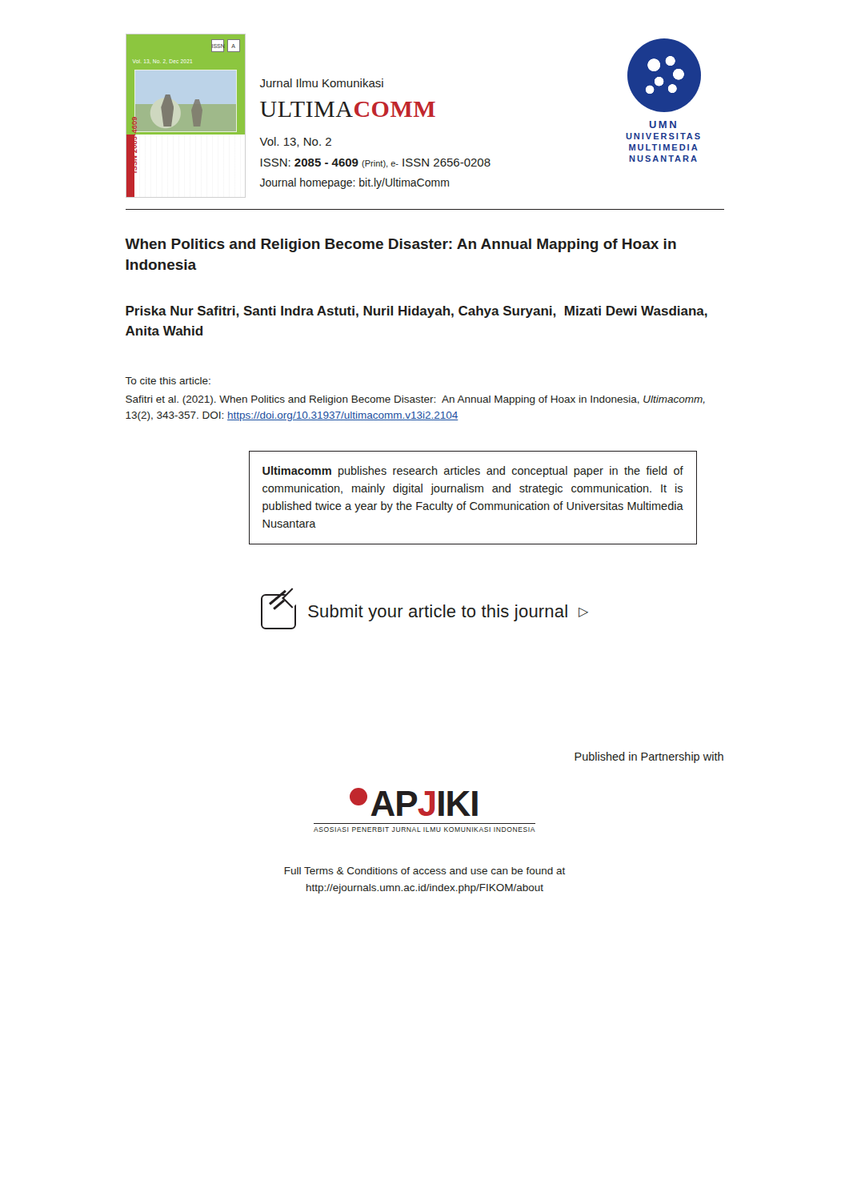ISSN A
Vol. 13, No. 2, Dec 2021
JURNAL ILMU KOMUNIKASI
ULTIMACOMM
ISSN 2085-4609
Jurnal Ilmu Komunikasi
ULTIMA COMM
Vol. 13, No. 2
ISSN: 2085 - 4609 (Print), e- ISSN 2656-0208
Journal homepage: bit.ly/UltimaComm
UMN UNIVERSITAS
MULTIMEDIA
NUSANTARA
When Politics and Religion Become Disaster: An Annual Mapping of Hoax in Indonesia
Priska Nur Safitri, Santi Indra Astuti, Nuril Hidayah, Cahya Suryani, Mizati Dewi Wasdiana, Anita Wahid
To cite this article:
Safitri et al. (2021). When Politics and Religion Become Disaster: An Annual Mapping of Hoax in Indonesia, Ultimacomm, 13(2), 343-357. DOI: https://doi.org/10.31937/ultimacomm.v13i2.2104
Ultimacomm publishes research articles and conceptual paper in the field of communication, mainly digital journalism and strategic communication. It is published twice a year by the Faculty of Communication of Universitas Multimedia Nusantara
Submit your article to this journal ▷
Published in Partnership with
APJIKI
ASOSIASI PENERBIT JURNAL ILMU KOMUNIKASI INDONESIA
Full Terms & Conditions of access and use can be found at
http://ejournals.umn.ac.id/index.php/FIKOM/about